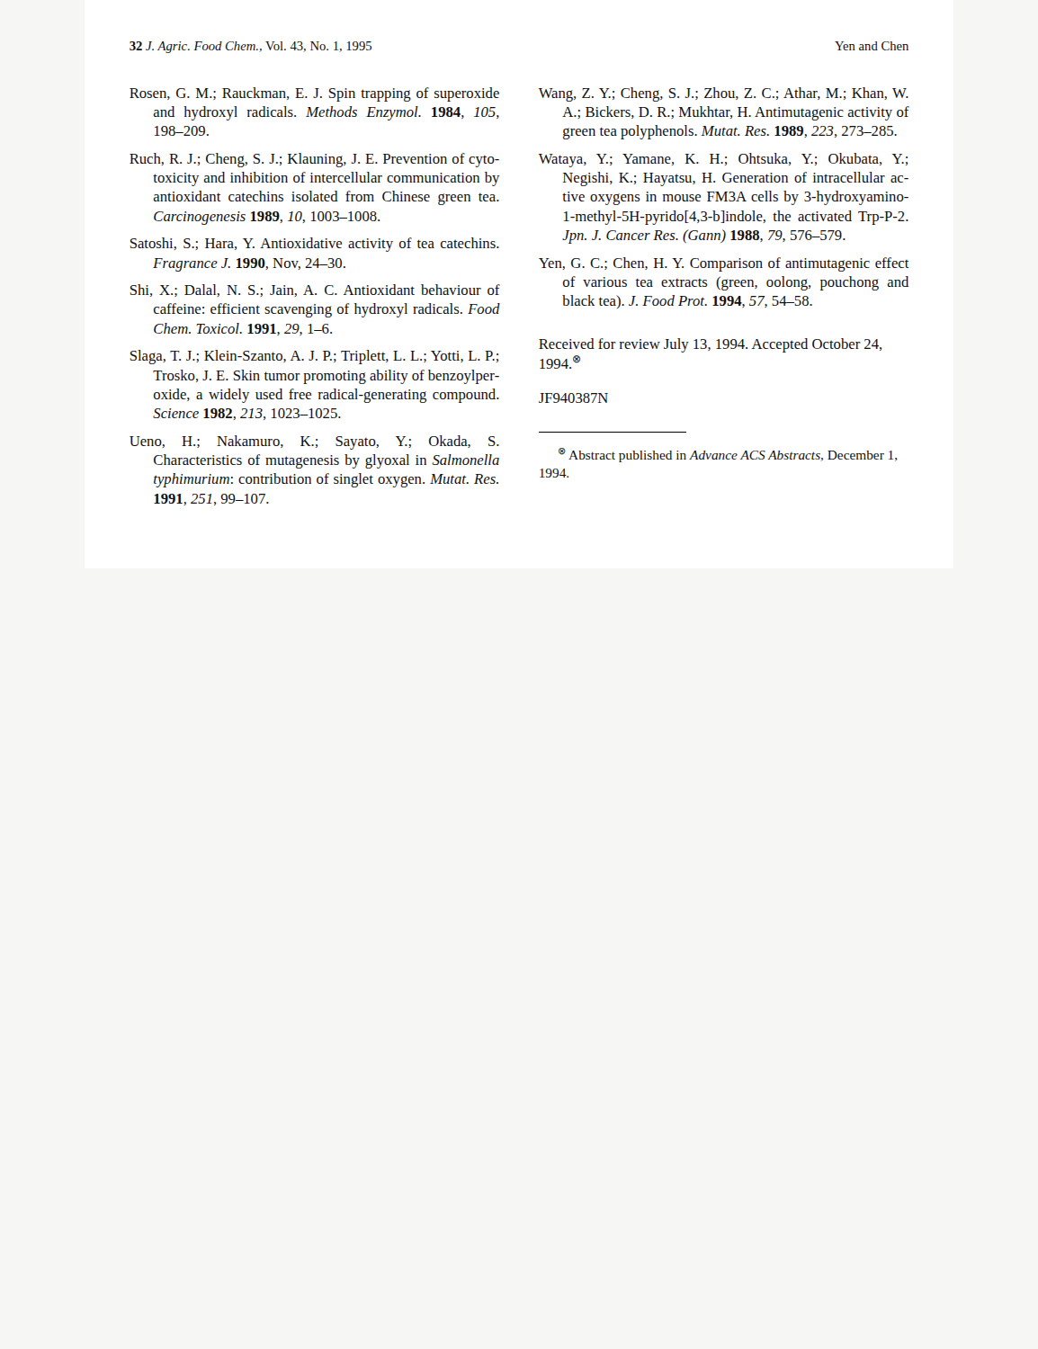32 J. Agric. Food Chem., Vol. 43, No. 1, 1995
Yen and Chen
Rosen, G. M.; Rauckman, E. J. Spin trapping of superoxide and hydroxyl radicals. Methods Enzymol. 1984, 105, 198–209.
Ruch, R. J.; Cheng, S. J.; Klauning, J. E. Prevention of cytotoxicity and inhibition of intercellular communication by antioxidant catechins isolated from Chinese green tea. Carcinogenesis 1989, 10, 1003–1008.
Satoshi, S.; Hara, Y. Antioxidative activity of tea catechins. Fragrance J. 1990, Nov, 24–30.
Shi, X.; Dalal, N. S.; Jain, A. C. Antioxidant behaviour of caffeine: efficient scavenging of hydroxyl radicals. Food Chem. Toxicol. 1991, 29, 1–6.
Slaga, T. J.; Klein-Szanto, A. J. P.; Triplett, L. L.; Yotti, L. P.; Trosko, J. E. Skin tumor promoting ability of benzoylperoxide, a widely used free radical-generating compound. Science 1982, 213, 1023–1025.
Ueno, H.; Nakamuro, K.; Sayato, Y.; Okada, S. Characteristics of mutagenesis by glyoxal in Salmonella typhimurium: contribution of singlet oxygen. Mutat. Res. 1991, 251, 99–107.
Wang, Z. Y.; Cheng, S. J.; Zhou, Z. C.; Athar, M.; Khan, W. A.; Bickers, D. R.; Mukhtar, H. Antimutagenic activity of green tea polyphenols. Mutat. Res. 1989, 223, 273–285.
Wataya, Y.; Yamane, K. H.; Ohtsuka, Y.; Okubata, Y.; Negishi, K.; Hayatsu, H. Generation of intracellular active oxygens in mouse FM3A cells by 3-hydroxyamino-1-methyl-5H-pyrido[4,3-b]indole, the activated Trp-P-2. Jpn. J. Cancer Res. (Gann) 1988, 79, 576–579.
Yen, G. C.; Chen, H. Y. Comparison of antimutagenic effect of various tea extracts (green, oolong, pouchong and black tea). J. Food Prot. 1994, 57, 54–58.
Received for review July 13, 1994. Accepted October 24, 1994.⊗
JF940387N
⊗ Abstract published in Advance ACS Abstracts, December 1, 1994.